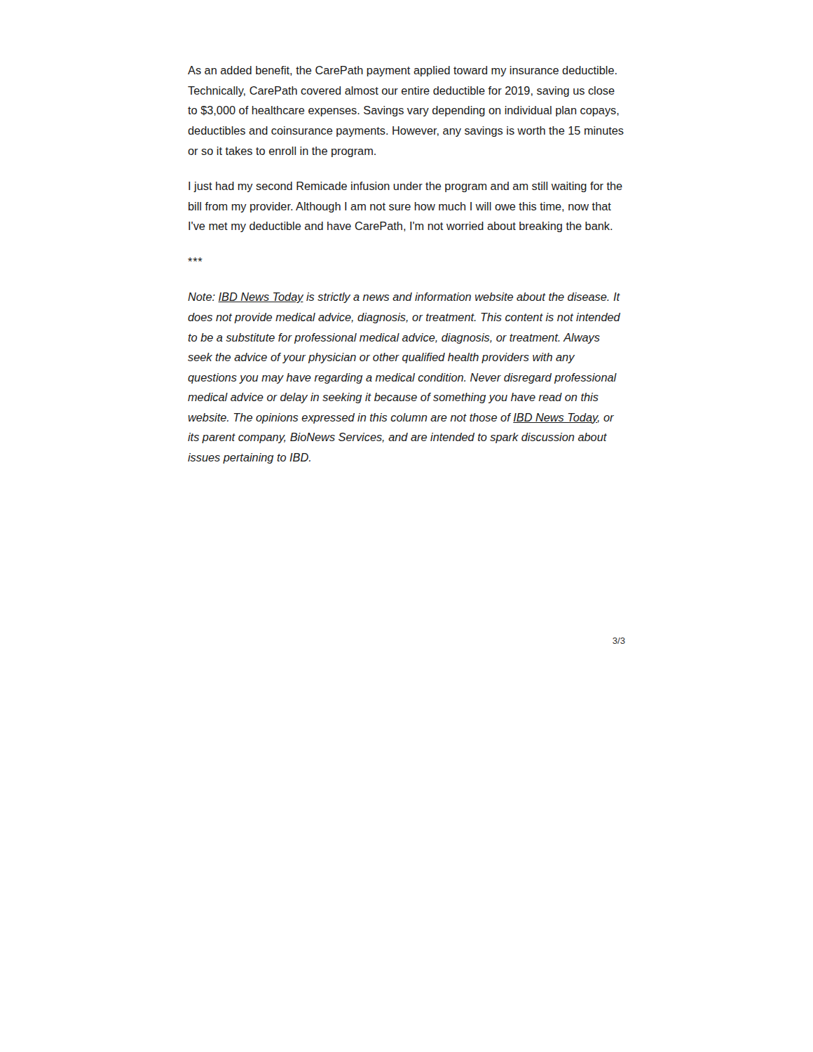As an added benefit, the CarePath payment applied toward my insurance deductible. Technically, CarePath covered almost our entire deductible for 2019, saving us close to $3,000 of healthcare expenses. Savings vary depending on individual plan copays, deductibles and coinsurance payments. However, any savings is worth the 15 minutes or so it takes to enroll in the program.
I just had my second Remicade infusion under the program and am still waiting for the bill from my provider. Although I am not sure how much I will owe this time, now that I've met my deductible and have CarePath, I'm not worried about breaking the bank.
***
Note: IBD News Today is strictly a news and information website about the disease. It does not provide medical advice, diagnosis, or treatment. This content is not intended to be a substitute for professional medical advice, diagnosis, or treatment. Always seek the advice of your physician or other qualified health providers with any questions you may have regarding a medical condition. Never disregard professional medical advice or delay in seeking it because of something you have read on this website. The opinions expressed in this column are not those of IBD News Today, or its parent company, BioNews Services, and are intended to spark discussion about issues pertaining to IBD.
3/3